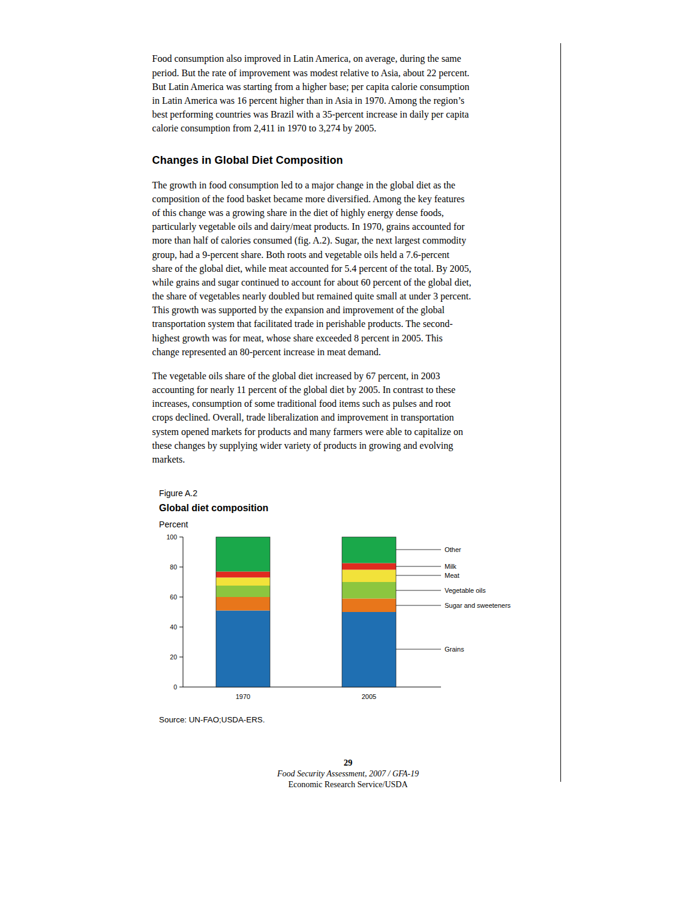Food consumption also improved in Latin America, on average, during the same period. But the rate of improvement was modest relative to Asia, about 22 percent. But Latin America was starting from a higher base; per capita calorie consumption in Latin America was 16 percent higher than in Asia in 1970. Among the region’s best performing countries was Brazil with a 35-percent increase in daily per capita calorie consumption from 2,411 in 1970 to 3,274 by 2005.
Changes in Global Diet Composition
The growth in food consumption led to a major change in the global diet as the composition of the food basket became more diversified. Among the key features of this change was a growing share in the diet of highly energy dense foods, particularly vegetable oils and dairy/meat products. In 1970, grains accounted for more than half of calories consumed (fig. A.2). Sugar, the next largest commodity group, had a 9-percent share. Both roots and vegetable oils held a 7.6-percent share of the global diet, while meat accounted for 5.4 percent of the total. By 2005, while grains and sugar continued to account for about 60 percent of the global diet, the share of vegetables nearly doubled but remained quite small at under 3 percent. This growth was supported by the expansion and improvement of the global transportation system that facilitated trade in perishable products. The second-highest growth was for meat, whose share exceeded 8 percent in 2005. This change represented an 80-percent increase in meat demand.
The vegetable oils share of the global diet increased by 67 percent, in 2003 accounting for nearly 11 percent of the global diet by 2005. In contrast to these increases, consumption of some traditional food items such as pulses and root crops declined. Overall, trade liberalization and improvement in transportation system opened markets for products and many farmers were able to capitalize on these changes by supplying wider variety of products in growing and evolving markets.
Figure A.2
Global diet composition
Percent
100 80 60 40 20 0 1970 2005 Other Milk Meat Vegetable oils Sugar and sweeteners Grains
Source: UN-FAO;USDA-ERS.
29
Food Security Assessment, 2007 / GFA-19
Economic Research Service/USDA